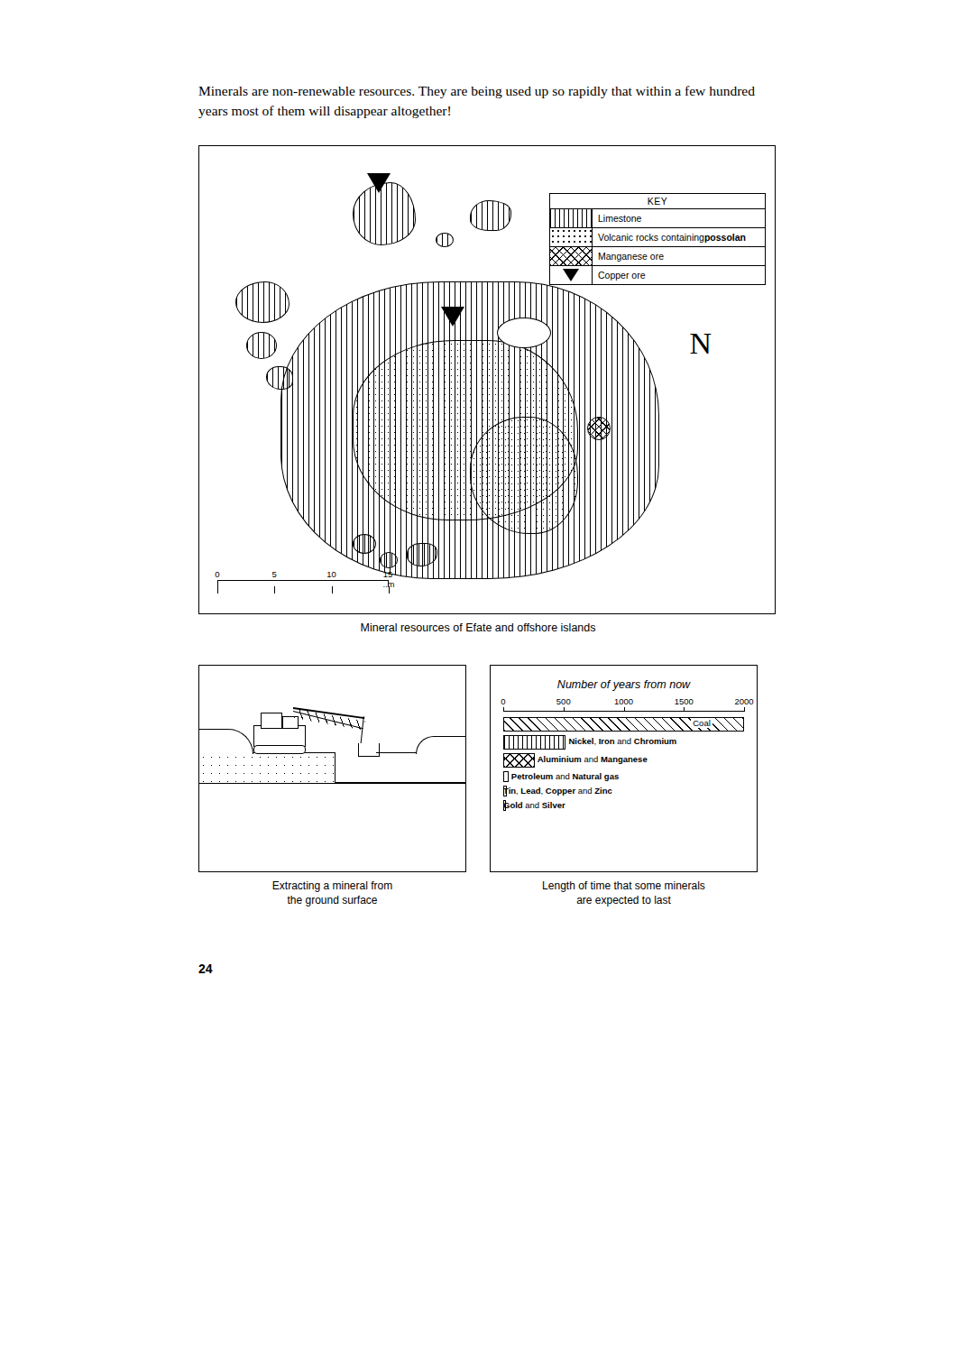Minerals are non-renewable resources. They are being used up so rapidly that within a few hundred years most of them will disappear altogether!
N
KEY
Limestone
Volcanic rocks containing possolan
Manganese ore
Copper ore
0 5 10 15 km
Mineral resources of Efate and offshore islands
Extracting a mineral from
the ground surface
Number of years from now
0 500 1000 1500 2000
Coal
Nickel, Iron and Chromium
Aluminium and Manganese
Petroleum and Natural gas
Tin, Lead, Copper and Zinc
Gold and Silver
Length of time that some minerals
are expected to last
24